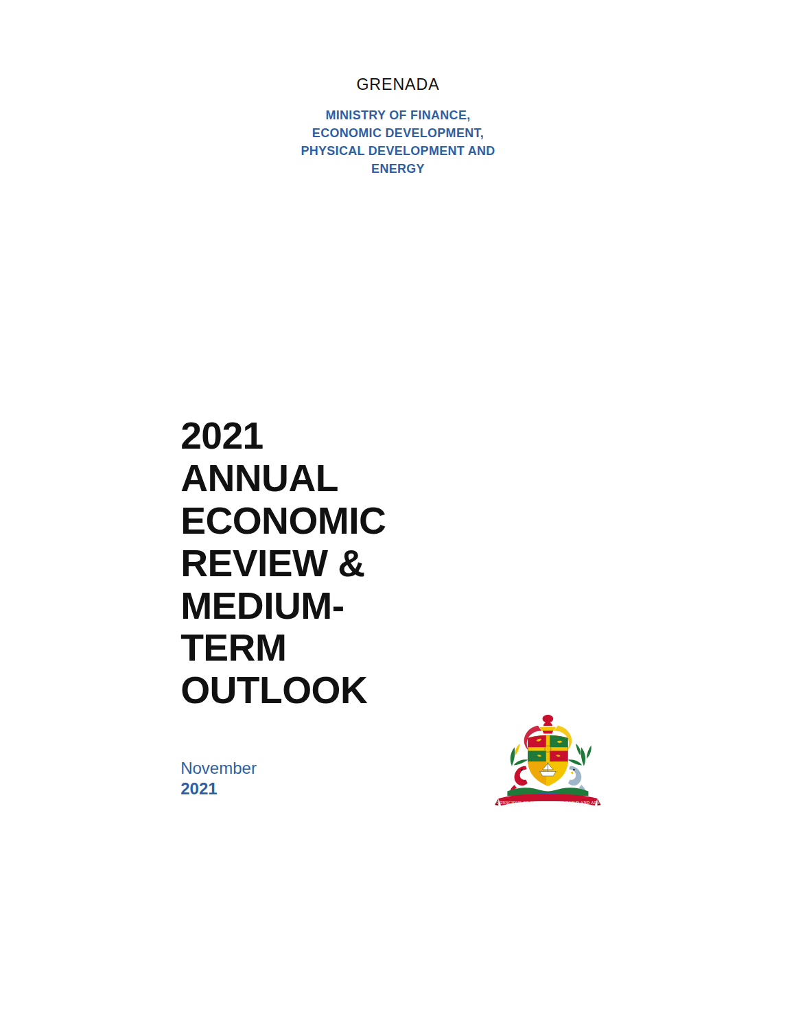GRENADA
Ministry of Finance, Economic Development, Physical Development and Energy
2021 Annual Economic Review & Medium-Term Outlook
November 2021
Coat of arms of Grenada EVER CONSCIOUS OF GOD WE ASPIRE BUILD AND ADVANCE